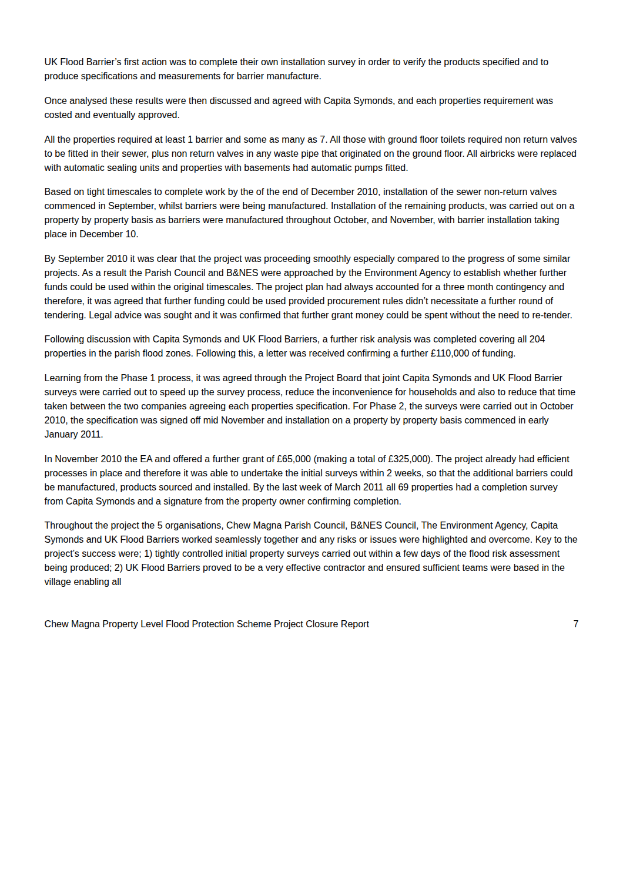UK Flood Barrier’s first action was to complete their own installation survey in order to verify the products specified and to produce specifications and measurements for barrier manufacture.
Once analysed these results were then discussed and agreed with Capita Symonds, and each properties requirement was costed and eventually approved.
All the properties required at least 1 barrier and some as many as 7. All those with ground floor toilets required non return valves to be fitted in their sewer, plus non return valves in any waste pipe that originated on the ground floor. All airbricks were replaced with automatic sealing units and properties with basements had automatic pumps fitted.
Based on tight timescales to complete work by the of the end of December 2010, installation of the sewer non-return valves commenced in September, whilst barriers were being manufactured. Installation of the remaining products, was carried out on a property by property basis as barriers were manufactured throughout October, and November, with barrier installation taking place in December 10.
By September 2010 it was clear that the project was proceeding smoothly especially compared to the progress of some similar projects. As a result the Parish Council and B&NES were approached by the Environment Agency to establish whether further funds could be used within the original timescales. The project plan had always accounted for a three month contingency and therefore, it was agreed that further funding could be used provided procurement rules didn’t necessitate a further round of tendering. Legal advice was sought and it was confirmed that further grant money could be spent without the need to re-tender.
Following discussion with Capita Symonds and UK Flood Barriers, a further risk analysis was completed covering all 204 properties in the parish flood zones. Following this, a letter was received confirming a further £110,000 of funding.
Learning from the Phase 1 process, it was agreed through the Project Board that joint Capita Symonds and UK Flood Barrier surveys were carried out to speed up the survey process, reduce the inconvenience for households and also to reduce that time taken between the two companies agreeing each properties specification. For Phase 2, the surveys were carried out in October 2010, the specification was signed off mid November and installation on a property by property basis commenced in early January 2011.
In November 2010 the EA and offered a further grant of £65,000 (making a total of £325,000). The project already had efficient processes in place and therefore it was able to undertake the initial surveys within 2 weeks, so that the additional barriers could be manufactured, products sourced and installed. By the last week of March 2011 all 69 properties had a completion survey from Capita Symonds and a signature from the property owner confirming completion.
Throughout the project the 5 organisations, Chew Magna Parish Council, B&NES Council, The Environment Agency, Capita Symonds and UK Flood Barriers worked seamlessly together and any risks or issues were highlighted and overcome. Key to the project’s success were; 1) tightly controlled initial property surveys carried out within a few days of the flood risk assessment being produced; 2) UK Flood Barriers proved to be a very effective contractor and ensured sufficient teams were based in the village enabling all
Chew Magna Property Level Flood Protection Scheme Project Closure Report 7